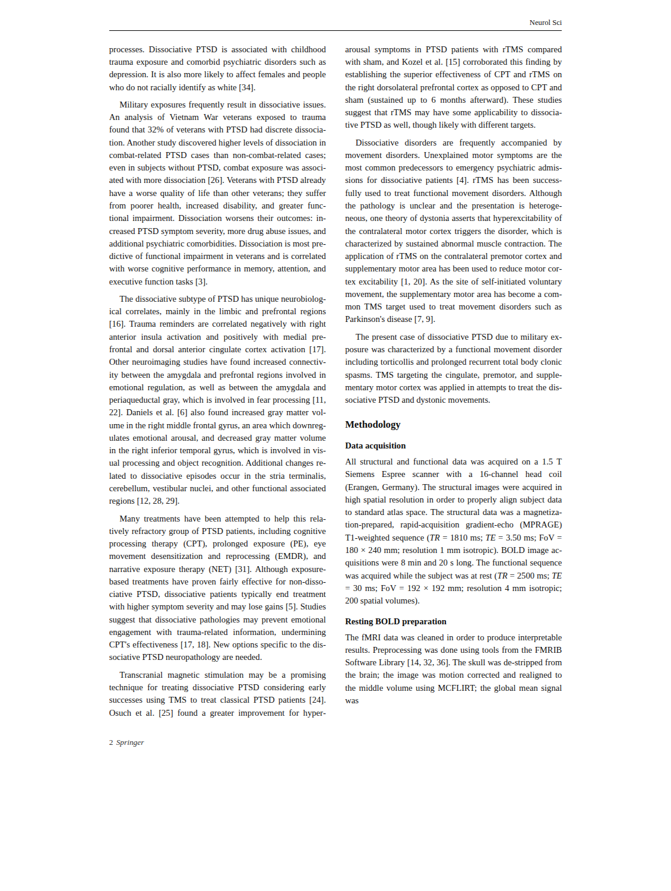Neurol Sci
processes. Dissociative PTSD is associated with childhood trauma exposure and comorbid psychiatric disorders such as depression. It is also more likely to affect females and people who do not racially identify as white [34].
Military exposures frequently result in dissociative issues. An analysis of Vietnam War veterans exposed to trauma found that 32% of veterans with PTSD had discrete dissociation. Another study discovered higher levels of dissociation in combat-related PTSD cases than non-combat-related cases; even in subjects without PTSD, combat exposure was associated with more dissociation [26]. Veterans with PTSD already have a worse quality of life than other veterans; they suffer from poorer health, increased disability, and greater functional impairment. Dissociation worsens their outcomes: increased PTSD symptom severity, more drug abuse issues, and additional psychiatric comorbidities. Dissociation is most predictive of functional impairment in veterans and is correlated with worse cognitive performance in memory, attention, and executive function tasks [3].
The dissociative subtype of PTSD has unique neurobiological correlates, mainly in the limbic and prefrontal regions [16]. Trauma reminders are correlated negatively with right anterior insula activation and positively with medial prefrontal and dorsal anterior cingulate cortex activation [17]. Other neuroimaging studies have found increased connectivity between the amygdala and prefrontal regions involved in emotional regulation, as well as between the amygdala and periaqueductal gray, which is involved in fear processing [11, 22]. Daniels et al. [6] also found increased gray matter volume in the right middle frontal gyrus, an area which downregulates emotional arousal, and decreased gray matter volume in the right inferior temporal gyrus, which is involved in visual processing and object recognition. Additional changes related to dissociative episodes occur in the stria terminalis, cerebellum, vestibular nuclei, and other functional associated regions [12, 28, 29].
Many treatments have been attempted to help this relatively refractory group of PTSD patients, including cognitive processing therapy (CPT), prolonged exposure (PE), eye movement desensitization and reprocessing (EMDR), and narrative exposure therapy (NET) [31]. Although exposure-based treatments have proven fairly effective for non-dissociative PTSD, dissociative patients typically end treatment with higher symptom severity and may lose gains [5]. Studies suggest that dissociative pathologies may prevent emotional engagement with trauma-related information, undermining CPT's effectiveness [17, 18]. New options specific to the dissociative PTSD neuropathology are needed.
Transcranial magnetic stimulation may be a promising technique for treating dissociative PTSD considering early successes using TMS to treat classical PTSD patients [24]. Osuch et al. [25] found a greater improvement for hyperarousal symptoms in PTSD patients with rTMS compared with sham, and Kozel et al. [15] corroborated this finding by establishing the superior effectiveness of CPT and rTMS on the right dorsolateral prefrontal cortex as opposed to CPT and sham (sustained up to 6 months afterward). These studies suggest that rTMS may have some applicability to dissociative PTSD as well, though likely with different targets.
Dissociative disorders are frequently accompanied by movement disorders. Unexplained motor symptoms are the most common predecessors to emergency psychiatric admissions for dissociative patients [4]. rTMS has been successfully used to treat functional movement disorders. Although the pathology is unclear and the presentation is heterogeneous, one theory of dystonia asserts that hyperexcitability of the contralateral motor cortex triggers the disorder, which is characterized by sustained abnormal muscle contraction. The application of rTMS on the contralateral premotor cortex and supplementary motor area has been used to reduce motor cortex excitability [1, 20]. As the site of self-initiated voluntary movement, the supplementary motor area has become a common TMS target used to treat movement disorders such as Parkinson's disease [7, 9].
The present case of dissociative PTSD due to military exposure was characterized by a functional movement disorder including torticollis and prolonged recurrent total body clonic spasms. TMS targeting the cingulate, premotor, and supplementary motor cortex was applied in attempts to treat the dissociative PTSD and dystonic movements.
Methodology
Data acquisition
All structural and functional data was acquired on a 1.5 T Siemens Espree scanner with a 16-channel head coil (Erangen, Germany). The structural images were acquired in high spatial resolution in order to properly align subject data to standard atlas space. The structural data was a magnetization-prepared, rapid-acquisition gradient-echo (MPRAGE) T1-weighted sequence (TR = 1810 ms; TE = 3.50 ms; FoV = 180 × 240 mm; resolution 1 mm isotropic). BOLD image acquisitions were 8 min and 20 s long. The functional sequence was acquired while the subject was at rest (TR = 2500 ms; TE = 30 ms; FoV = 192 × 192 mm; resolution 4 mm isotropic; 200 spatial volumes).
Resting BOLD preparation
The fMRI data was cleaned in order to produce interpretable results. Preprocessing was done using tools from the FMRIB Software Library [14, 32, 36]. The skull was de-stripped from the brain; the image was motion corrected and realigned to the middle volume using MCFLIRT; the global mean signal was
2 Springer